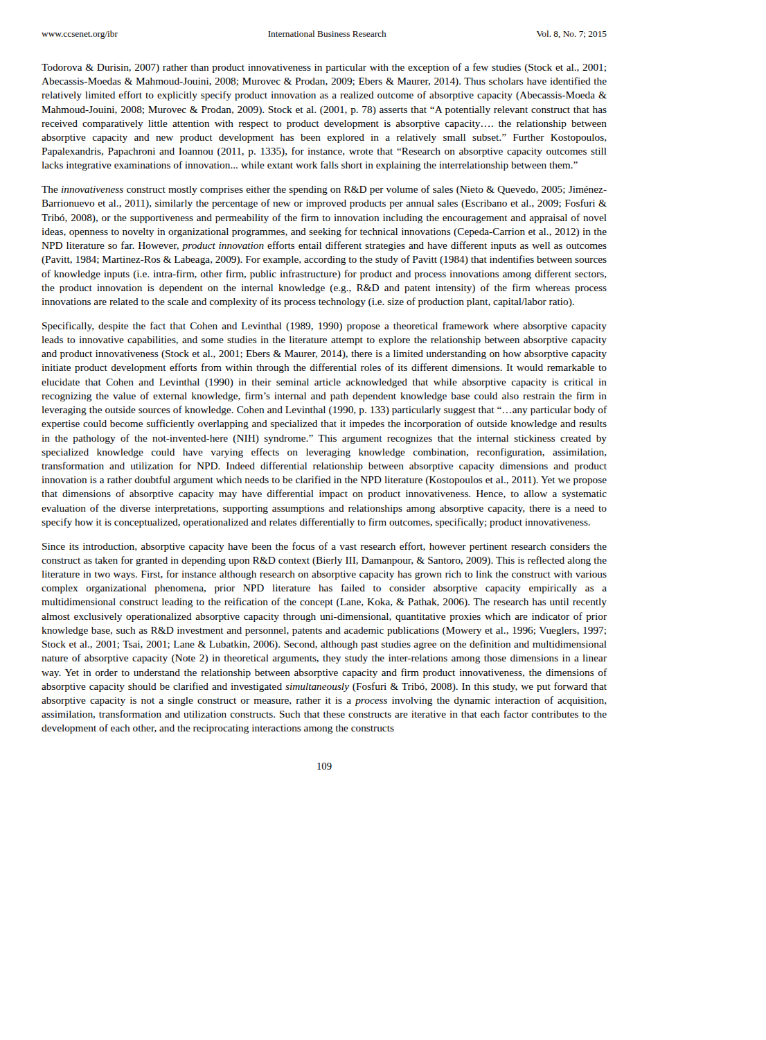www.ccsenet.org/ibr International Business Research Vol. 8, No. 7; 2015
Todorova & Durisin, 2007) rather than product innovativeness in particular with the exception of a few studies (Stock et al., 2001; Abecassis-Moedas & Mahmoud-Jouini, 2008; Murovec & Prodan, 2009; Ebers & Maurer, 2014). Thus scholars have identified the relatively limited effort to explicitly specify product innovation as a realized outcome of absorptive capacity (Abecassis-Moeda & Mahmoud-Jouini, 2008; Murovec & Prodan, 2009). Stock et al. (2001, p. 78) asserts that “A potentially relevant construct that has received comparatively little attention with respect to product development is absorptive capacity…. the relationship between absorptive capacity and new product development has been explored in a relatively small subset.” Further Kostopoulos, Papalexandris, Papachroni and Ioannou (2011, p. 1335), for instance, wrote that “Research on absorptive capacity outcomes still lacks integrative examinations of innovation... while extant work falls short in explaining the interrelationship between them.”
The innovativeness construct mostly comprises either the spending on R&D per volume of sales (Nieto & Quevedo, 2005; Jiménez-Barrionuevo et al., 2011), similarly the percentage of new or improved products per annual sales (Escribano et al., 2009; Fosfuri & Tribó, 2008), or the supportiveness and permeability of the firm to innovation including the encouragement and appraisal of novel ideas, openness to novelty in organizational programmes, and seeking for technical innovations (Cepeda-Carrion et al., 2012) in the NPD literature so far. However, product innovation efforts entail different strategies and have different inputs as well as outcomes (Pavitt, 1984; Martinez-Ros & Labeaga, 2009). For example, according to the study of Pavitt (1984) that indentifies between sources of knowledge inputs (i.e. intra-firm, other firm, public infrastructure) for product and process innovations among different sectors, the product innovation is dependent on the internal knowledge (e.g., R&D and patent intensity) of the firm whereas process innovations are related to the scale and complexity of its process technology (i.e. size of production plant, capital/labor ratio).
Specifically, despite the fact that Cohen and Levinthal (1989, 1990) propose a theoretical framework where absorptive capacity leads to innovative capabilities, and some studies in the literature attempt to explore the relationship between absorptive capacity and product innovativeness (Stock et al., 2001; Ebers & Maurer, 2014), there is a limited understanding on how absorptive capacity initiate product development efforts from within through the differential roles of its different dimensions. It would remarkable to elucidate that Cohen and Levinthal (1990) in their seminal article acknowledged that while absorptive capacity is critical in recognizing the value of external knowledge, firm’s internal and path dependent knowledge base could also restrain the firm in leveraging the outside sources of knowledge. Cohen and Levinthal (1990, p. 133) particularly suggest that “…any particular body of expertise could become sufficiently overlapping and specialized that it impedes the incorporation of outside knowledge and results in the pathology of the not-invented-here (NIH) syndrome.” This argument recognizes that the internal stickiness created by specialized knowledge could have varying effects on leveraging knowledge combination, reconfiguration, assimilation, transformation and utilization for NPD. Indeed differential relationship between absorptive capacity dimensions and product innovation is a rather doubtful argument which needs to be clarified in the NPD literature (Kostopoulos et al., 2011). Yet we propose that dimensions of absorptive capacity may have differential impact on product innovativeness. Hence, to allow a systematic evaluation of the diverse interpretations, supporting assumptions and relationships among absorptive capacity, there is a need to specify how it is conceptualized, operationalized and relates differentially to firm outcomes, specifically; product innovativeness.
Since its introduction, absorptive capacity have been the focus of a vast research effort, however pertinent research considers the construct as taken for granted in depending upon R&D context (Bierly III, Damanpour, & Santoro, 2009). This is reflected along the literature in two ways. First, for instance although research on absorptive capacity has grown rich to link the construct with various complex organizational phenomena, prior NPD literature has failed to consider absorptive capacity empirically as a multidimensional construct leading to the reification of the concept (Lane, Koka, & Pathak, 2006). The research has until recently almost exclusively operationalized absorptive capacity through uni-dimensional, quantitative proxies which are indicator of prior knowledge base, such as R&D investment and personnel, patents and academic publications (Mowery et al., 1996; Vueglers, 1997; Stock et al., 2001; Tsai, 2001; Lane & Lubatkin, 2006). Second, although past studies agree on the definition and multidimensional nature of absorptive capacity (Note 2) in theoretical arguments, they study the inter-relations among those dimensions in a linear way. Yet in order to understand the relationship between absorptive capacity and firm product innovativeness, the dimensions of absorptive capacity should be clarified and investigated simultaneously (Fosfuri & Tribó, 2008). In this study, we put forward that absorptive capacity is not a single construct or measure, rather it is a process involving the dynamic interaction of acquisition, assimilation, transformation and utilization constructs. Such that these constructs are iterative in that each factor contributes to the development of each other, and the reciprocating interactions among the constructs
109